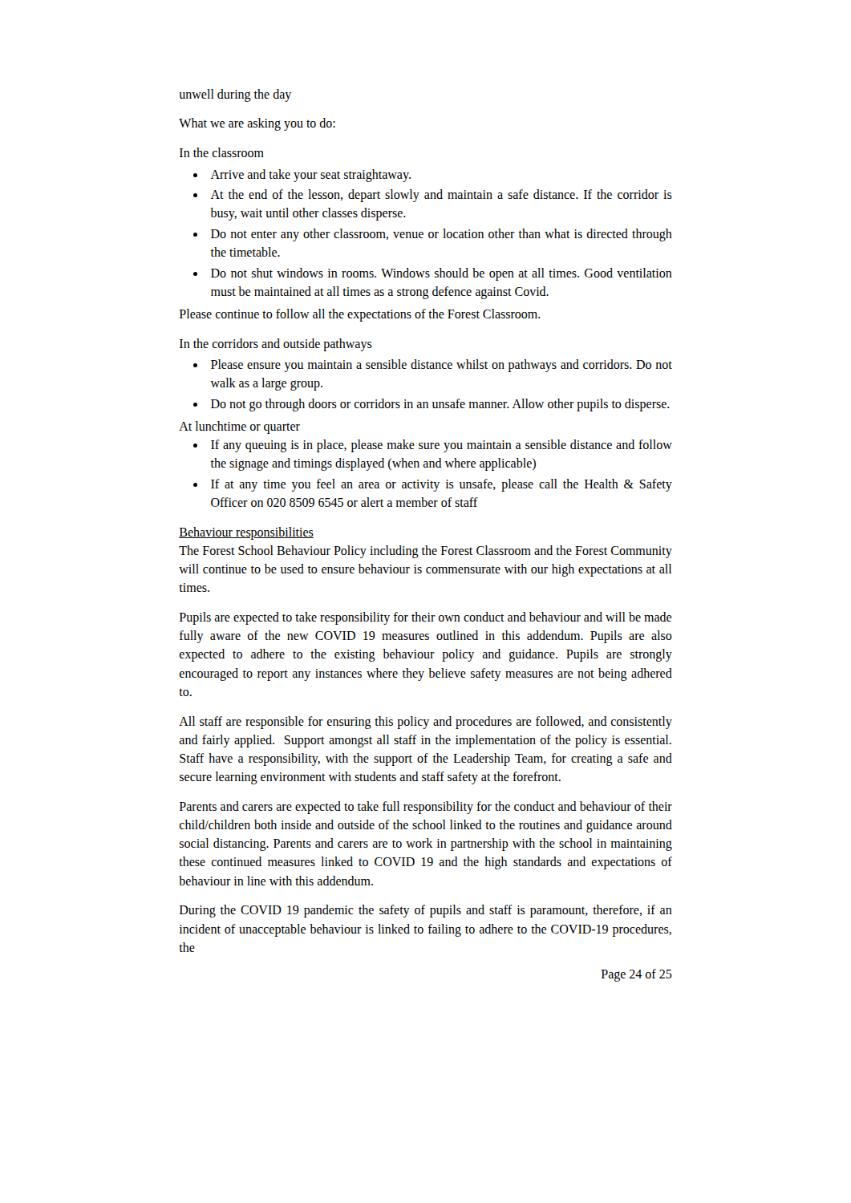unwell during the day
What we are asking you to do:
In the classroom
Arrive and take your seat straightaway.
At the end of the lesson, depart slowly and maintain a safe distance. If the corridor is busy, wait until other classes disperse.
Do not enter any other classroom, venue or location other than what is directed through the timetable.
Do not shut windows in rooms. Windows should be open at all times. Good ventilation must be maintained at all times as a strong defence against Covid.
Please continue to follow all the expectations of the Forest Classroom.
In the corridors and outside pathways
Please ensure you maintain a sensible distance whilst on pathways and corridors. Do not walk as a large group.
Do not go through doors or corridors in an unsafe manner. Allow other pupils to disperse.
At lunchtime or quarter
If any queuing is in place, please make sure you maintain a sensible distance and follow the signage and timings displayed (when and where applicable)
If at any time you feel an area or activity is unsafe, please call the Health & Safety Officer on 020 8509 6545 or alert a member of staff
Behaviour responsibilities
The Forest School Behaviour Policy including the Forest Classroom and the Forest Community will continue to be used to ensure behaviour is commensurate with our high expectations at all times.
Pupils are expected to take responsibility for their own conduct and behaviour and will be made fully aware of the new COVID 19 measures outlined in this addendum. Pupils are also expected to adhere to the existing behaviour policy and guidance. Pupils are strongly encouraged to report any instances where they believe safety measures are not being adhered to.
All staff are responsible for ensuring this policy and procedures are followed, and consistently and fairly applied. Support amongst all staff in the implementation of the policy is essential. Staff have a responsibility, with the support of the Leadership Team, for creating a safe and secure learning environment with students and staff safety at the forefront.
Parents and carers are expected to take full responsibility for the conduct and behaviour of their child/children both inside and outside of the school linked to the routines and guidance around social distancing. Parents and carers are to work in partnership with the school in maintaining these continued measures linked to COVID 19 and the high standards and expectations of behaviour in line with this addendum.
During the COVID 19 pandemic the safety of pupils and staff is paramount, therefore, if an incident of unacceptable behaviour is linked to failing to adhere to the COVID-19 procedures, the
Page 24 of 25